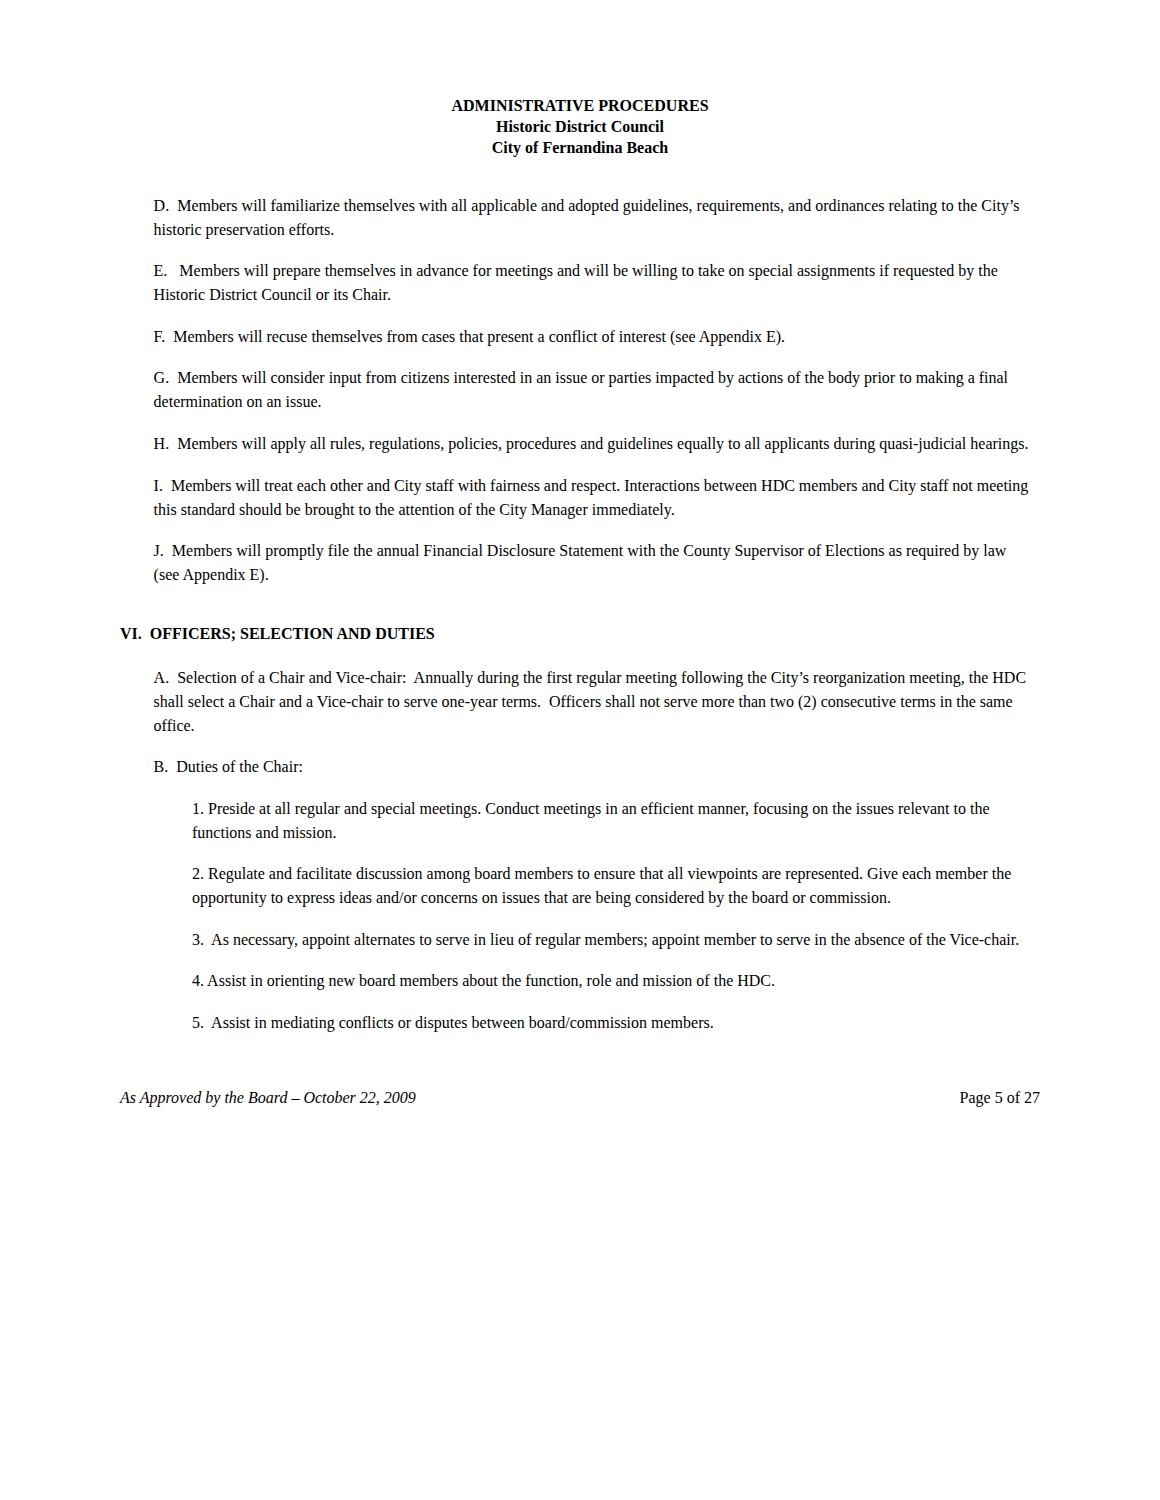ADMINISTRATIVE PROCEDURES Historic District Council City of Fernandina Beach
D. Members will familiarize themselves with all applicable and adopted guidelines, requirements, and ordinances relating to the City’s historic preservation efforts.
E. Members will prepare themselves in advance for meetings and will be willing to take on special assignments if requested by the Historic District Council or its Chair.
F. Members will recuse themselves from cases that present a conflict of interest (see Appendix E).
G. Members will consider input from citizens interested in an issue or parties impacted by actions of the body prior to making a final determination on an issue.
H. Members will apply all rules, regulations, policies, procedures and guidelines equally to all applicants during quasi-judicial hearings.
I. Members will treat each other and City staff with fairness and respect. Interactions between HDC members and City staff not meeting this standard should be brought to the attention of the City Manager immediately.
J. Members will promptly file the annual Financial Disclosure Statement with the County Supervisor of Elections as required by law (see Appendix E).
VI. OFFICERS; SELECTION AND DUTIES
A. Selection of a Chair and Vice-chair: Annually during the first regular meeting following the City’s reorganization meeting, the HDC shall select a Chair and a Vice-chair to serve one-year terms. Officers shall not serve more than two (2) consecutive terms in the same office.
B. Duties of the Chair:
1. Preside at all regular and special meetings. Conduct meetings in an efficient manner, focusing on the issues relevant to the functions and mission.
2. Regulate and facilitate discussion among board members to ensure that all viewpoints are represented. Give each member the opportunity to express ideas and/or concerns on issues that are being considered by the board or commission.
3. As necessary, appoint alternates to serve in lieu of regular members; appoint member to serve in the absence of the Vice-chair.
4. Assist in orienting new board members about the function, role and mission of the HDC.
5. Assist in mediating conflicts or disputes between board/commission members.
As Approved by the Board – October 22, 2009 Page 5 of 27